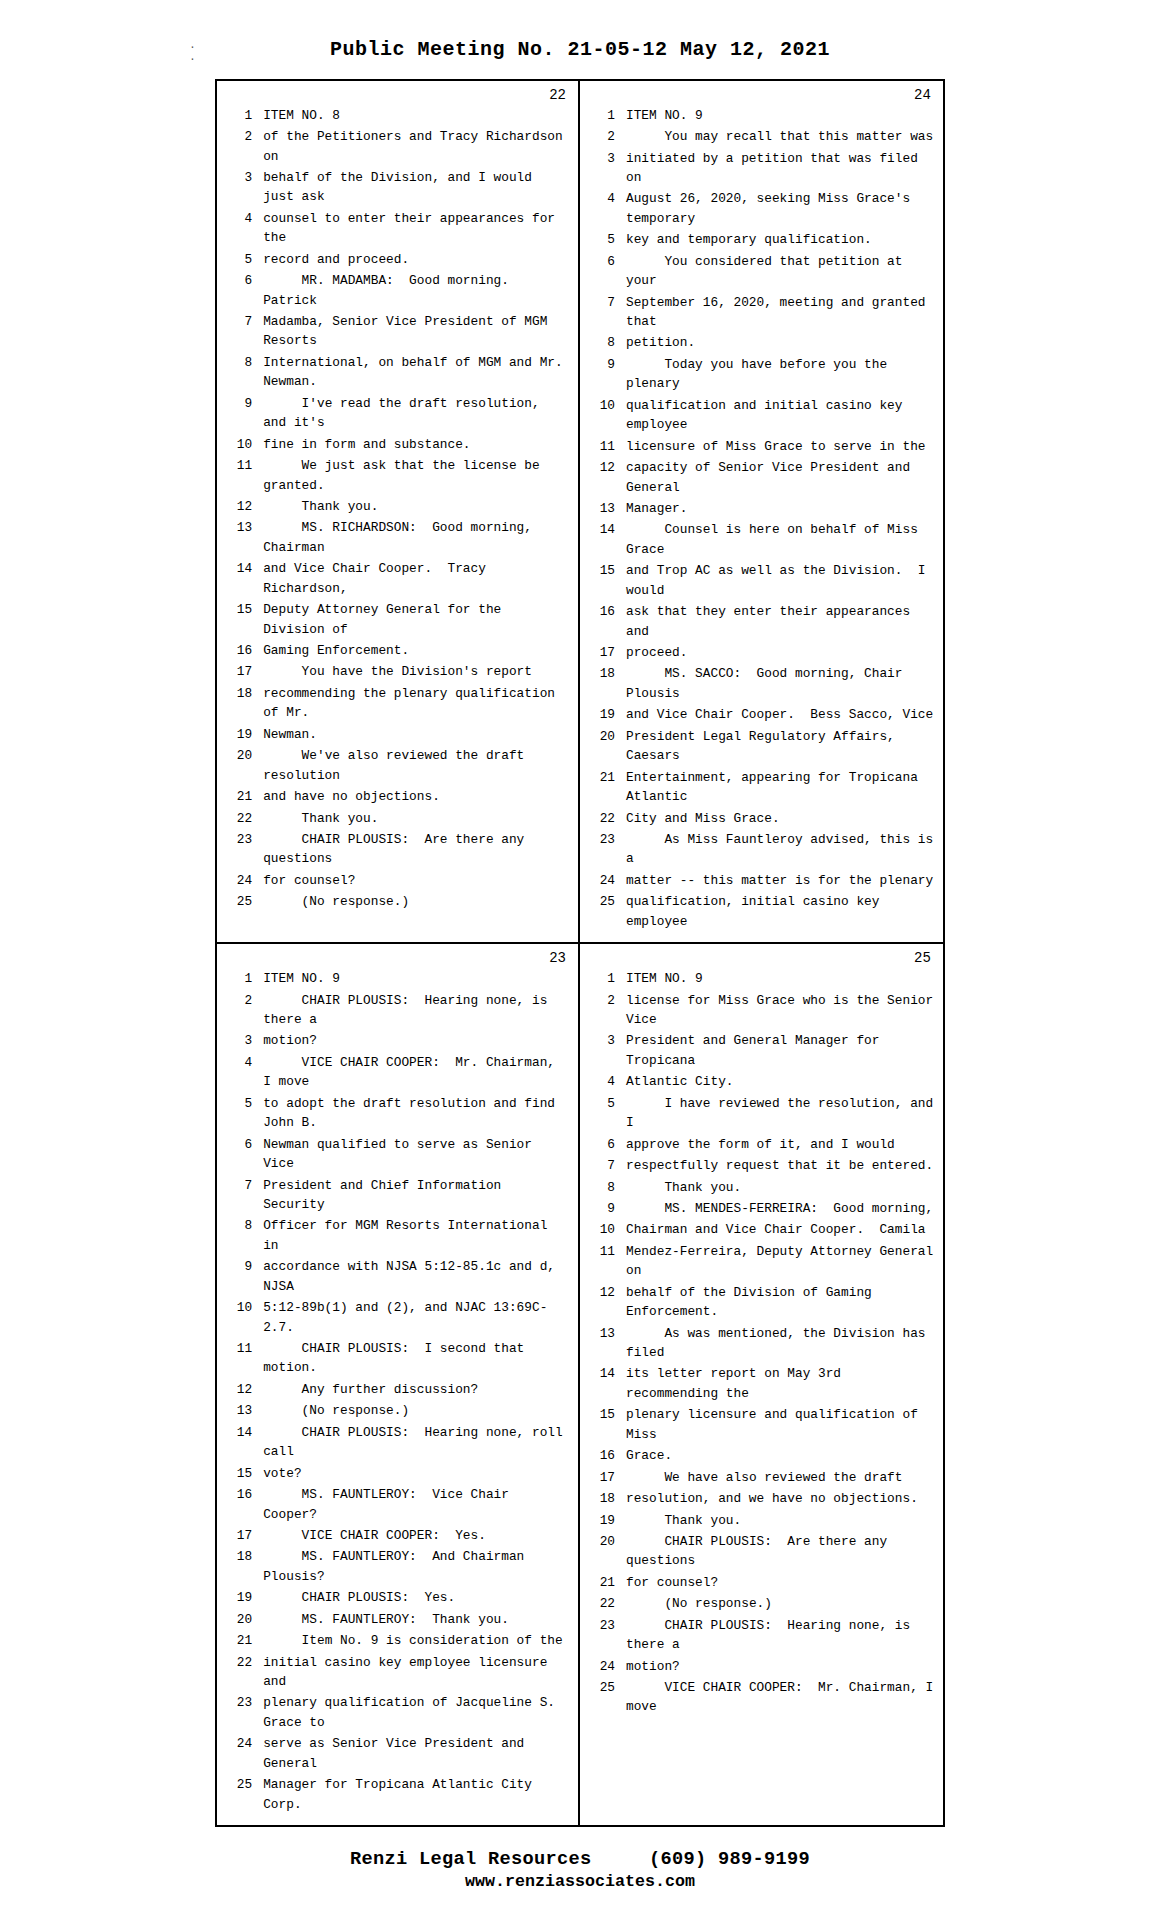.
.
Public Meeting No. 21-05-12 May 12, 2021
22
| 1 | ITEM NO. 8 |
| 2 | of the Petitioners and Tracy Richardson on |
| 3 | behalf of the Division, and I would just ask |
| 4 | counsel to enter their appearances for the |
| 5 | record and proceed. |
| 6 | MR. MADAMBA: Good morning. Patrick |
| 7 | Madamba, Senior Vice President of MGM Resorts |
| 8 | International, on behalf of MGM and Mr. Newman. |
| 9 | I've read the draft resolution, and it's |
| 10 | fine in form and substance. |
| 11 | We just ask that the license be granted. |
| 12 | Thank you. |
| 13 | MS. RICHARDSON: Good morning, Chairman |
| 14 | and Vice Chair Cooper. Tracy Richardson, |
| 15 | Deputy Attorney General for the Division of |
| 16 | Gaming Enforcement. |
| 17 | You have the Division's report |
| 18 | recommending the plenary qualification of Mr. |
| 19 | Newman. |
| 20 | We've also reviewed the draft resolution |
| 21 | and have no objections. |
| 22 | Thank you. |
| 23 | CHAIR PLOUSIS: Are there any questions |
| 24 | for counsel? |
| 25 | (No response.) |
24
| 1 | ITEM NO. 9 |
| 2 | You may recall that this matter was |
| 3 | initiated by a petition that was filed on |
| 4 | August 26, 2020, seeking Miss Grace's temporary |
| 5 | key and temporary qualification. |
| 6 | You considered that petition at your |
| 7 | September 16, 2020, meeting and granted that |
| 8 | petition. |
| 9 | Today you have before you the plenary |
| 10 | qualification and initial casino key employee |
| 11 | licensure of Miss Grace to serve in the |
| 12 | capacity of Senior Vice President and General |
| 13 | Manager. |
| 14 | Counsel is here on behalf of Miss Grace |
| 15 | and Trop AC as well as the Division. I would |
| 16 | ask that they enter their appearances and |
| 17 | proceed. |
| 18 | MS. SACCO: Good morning, Chair Plousis |
| 19 | and Vice Chair Cooper. Bess Sacco, Vice |
| 20 | President Legal Regulatory Affairs, Caesars |
| 21 | Entertainment, appearing for Tropicana Atlantic |
| 22 | City and Miss Grace. |
| 23 | As Miss Fauntleroy advised, this is a |
| 24 | matter -- this matter is for the plenary |
| 25 | qualification, initial casino key employee |
23
| 1 | ITEM NO. 9 |
| 2 | CHAIR PLOUSIS: Hearing none, is there a |
| 3 | motion? |
| 4 | VICE CHAIR COOPER: Mr. Chairman, I move |
| 5 | to adopt the draft resolution and find John B. |
| 6 | Newman qualified to serve as Senior Vice |
| 7 | President and Chief Information Security |
| 8 | Officer for MGM Resorts International in |
| 9 | accordance with NJSA 5:12-85.1c and d, NJSA |
| 10 | 5:12-89b(1) and (2), and NJAC 13:69C-2.7. |
| 11 | CHAIR PLOUSIS: I second that motion. |
| 12 | Any further discussion? |
| 13 | (No response.) |
| 14 | CHAIR PLOUSIS: Hearing none, roll call |
| 15 | vote? |
| 16 | MS. FAUNTLEROY: Vice Chair Cooper? |
| 17 | VICE CHAIR COOPER: Yes. |
| 18 | MS. FAUNTLEROY: And Chairman Plousis? |
| 19 | CHAIR PLOUSIS: Yes. |
| 20 | MS. FAUNTLEROY: Thank you. |
| 21 | Item No. 9 is consideration of the |
| 22 | initial casino key employee licensure and |
| 23 | plenary qualification of Jacqueline S. Grace to |
| 24 | serve as Senior Vice President and General |
| 25 | Manager for Tropicana Atlantic City Corp. |
25
| 1 | ITEM NO. 9 |
| 2 | license for Miss Grace who is the Senior Vice |
| 3 | President and General Manager for Tropicana |
| 4 | Atlantic City. |
| 5 | I have reviewed the resolution, and I |
| 6 | approve the form of it, and I would |
| 7 | respectfully request that it be entered. |
| 8 | Thank you. |
| 9 | MS. MENDES-FERREIRA: Good morning, |
| 10 | Chairman and Vice Chair Cooper. Camila |
| 11 | Mendez-Ferreira, Deputy Attorney General on |
| 12 | behalf of the Division of Gaming Enforcement. |
| 13 | As was mentioned, the Division has filed |
| 14 | its letter report on May 3rd recommending the |
| 15 | plenary licensure and qualification of Miss |
| 16 | Grace. |
| 17 | We have also reviewed the draft |
| 18 | resolution, and we have no objections. |
| 19 | Thank you. |
| 20 | CHAIR PLOUSIS: Are there any questions |
| 21 | for counsel? |
| 22 | (No response.) |
| 23 | CHAIR PLOUSIS: Hearing none, is there a |
| 24 | motion? |
| 25 | VICE CHAIR COOPER: Mr. Chairman, I move |
Renzi Legal Resources (609) 989-9199
www.renziassociates.com